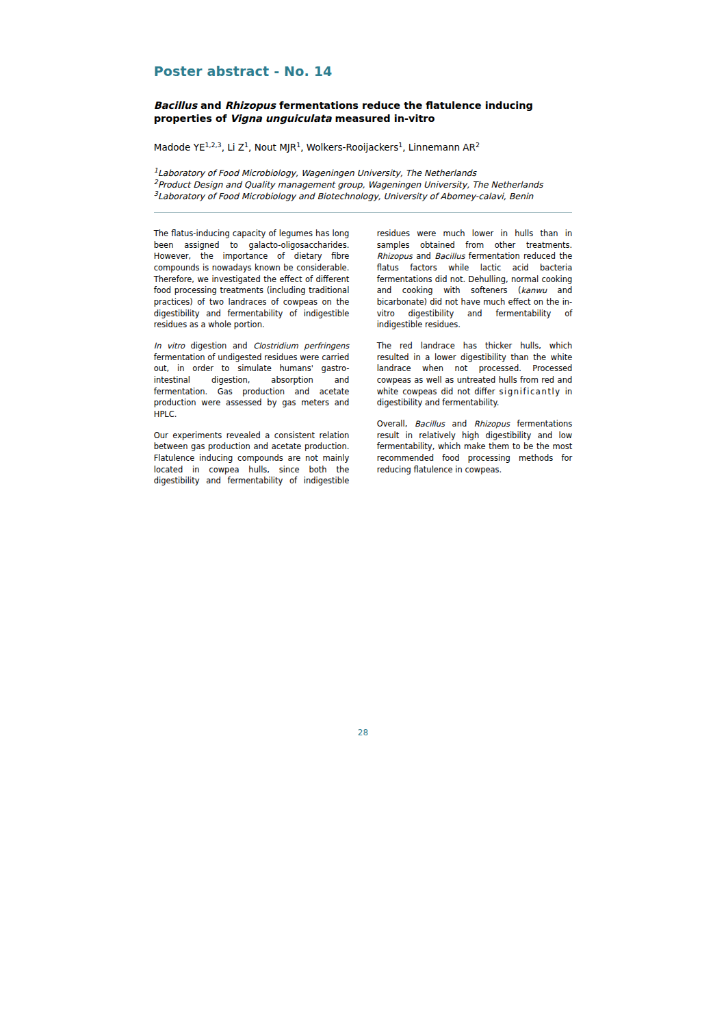Poster abstract - No. 14
Bacillus and Rhizopus fermentations reduce the flatulence inducing properties of Vigna unguiculata measured in-vitro
Madode YE1,2,3, Li Z1, Nout MJR1, Wolkers-Rooijackers1, Linnemann AR2
1Laboratory of Food Microbiology, Wageningen University, The Netherlands
2Product Design and Quality management group, Wageningen University, The Netherlands
3Laboratory of Food Microbiology and Biotechnology, University of Abomey-calavi, Benin
The flatus-inducing capacity of legumes has long been assigned to galacto-oligosaccharides. However, the importance of dietary fibre compounds is nowadays known be considerable. Therefore, we investigated the effect of different food processing treatments (including traditional practices) of two landraces of cowpeas on the digestibility and fermentability of indigestible residues as a whole portion.
In vitro digestion and Clostridium perfringens fermentation of undigested residues were carried out, in order to simulate humans' gastro-intestinal digestion, absorption and fermentation. Gas production and acetate production were assessed by gas meters and HPLC.
Our experiments revealed a consistent relation between gas production and acetate production. Flatulence inducing compounds are not mainly located in cowpea hulls, since both the digestibility and fermentability of indigestible residues were much lower in hulls than in samples obtained from other treatments. Rhizopus and Bacillus fermentation reduced the flatus factors while lactic acid bacteria fermentations did not. Dehulling, normal cooking and cooking with softeners (kanwu and bicarbonate) did not have much effect on the in-vitro digestibility and fermentability of indigestible residues.
The red landrace has thicker hulls, which resulted in a lower digestibility than the white landrace when not processed. Processed cowpeas as well as untreated hulls from red and white cowpeas did not differ significantly in digestibility and fermentability.
Overall, Bacillus and Rhizopus fermentations result in relatively high digestibility and low fermentability, which make them to be the most recommended food processing methods for reducing flatulence in cowpeas.
28